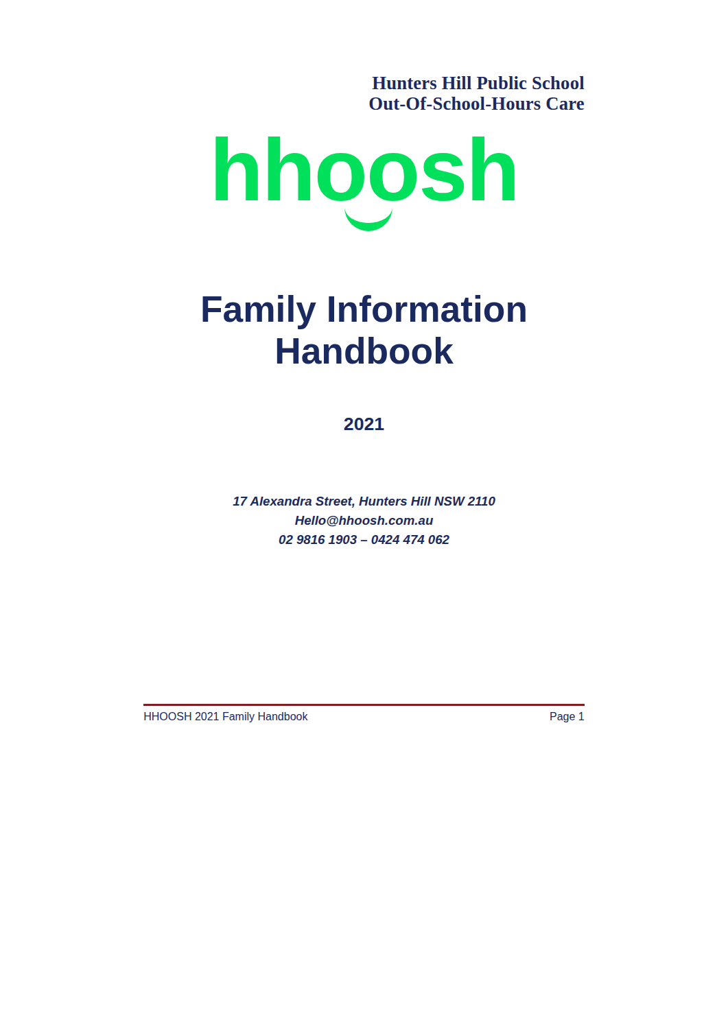Hunters Hill Public School
Out-Of-School-Hours Care
hhoosh
Family Information Handbook
2021
17 Alexandra Street, Hunters Hill NSW 2110
Hello@hhoosh.com.au
02 9816 1903 – 0424 474 062
HHOOSH 2021 Family Handbook Page 1